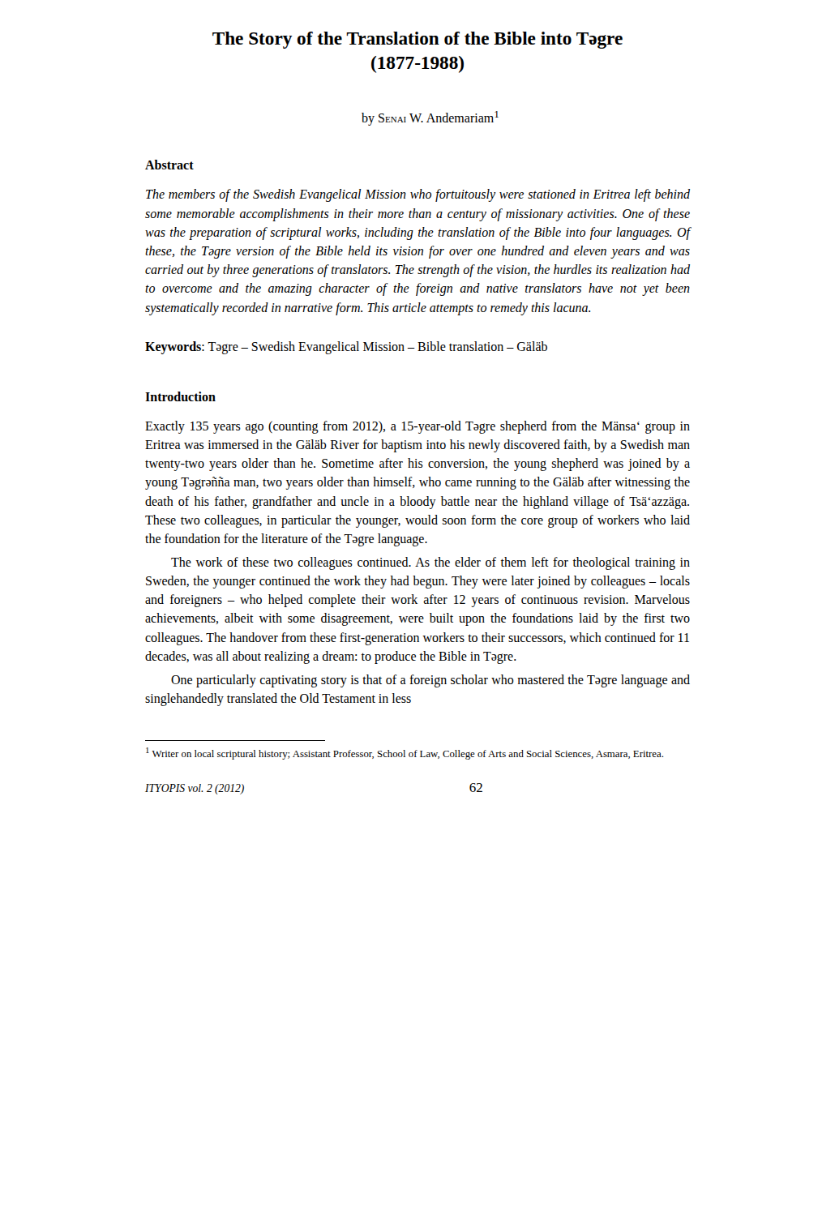The Story of the Translation of the Bible into Təgre
(1877-1988)
by Senai W. Andemariam1
Abstract
The members of the Swedish Evangelical Mission who fortuitously were stationed in Eritrea left behind some memorable accomplishments in their more than a century of missionary activities. One of these was the preparation of scriptural works, including the translation of the Bible into four languages. Of these, the Təgre version of the Bible held its vision for over one hundred and eleven years and was carried out by three generations of translators. The strength of the vision, the hurdles its realization had to overcome and the amazing character of the foreign and native translators have not yet been systematically recorded in narrative form. This article attempts to remedy this lacuna.
Keywords: Təgre – Swedish Evangelical Mission – Bible translation – Gäläb
Introduction
Exactly 135 years ago (counting from 2012), a 15-year-old Təgre shepherd from the Mänsa‘ group in Eritrea was immersed in the Gäläb River for baptism into his newly discovered faith, by a Swedish man twenty-two years older than he. Sometime after his conversion, the young shepherd was joined by a young Təgrəñña man, two years older than himself, who came running to the Gäläb after witnessing the death of his father, grandfather and uncle in a bloody battle near the highland village of Tsä‘azzäga. These two colleagues, in particular the younger, would soon form the core group of workers who laid the foundation for the literature of the Təgre language.
The work of these two colleagues continued. As the elder of them left for theological training in Sweden, the younger continued the work they had begun. They were later joined by colleagues – locals and foreigners – who helped complete their work after 12 years of continuous revision. Marvelous achievements, albeit with some disagreement, were built upon the foundations laid by the first two colleagues. The handover from these first-generation workers to their successors, which continued for 11 decades, was all about realizing a dream: to produce the Bible in Təgre.
One particularly captivating story is that of a foreign scholar who mastered the Təgre language and singlehandedly translated the Old Testament in less
1 Writer on local scriptural history; Assistant Professor, School of Law, College of Arts and Social Sciences, Asmara, Eritrea.
ITYOPIS vol. 2 (2012) 62